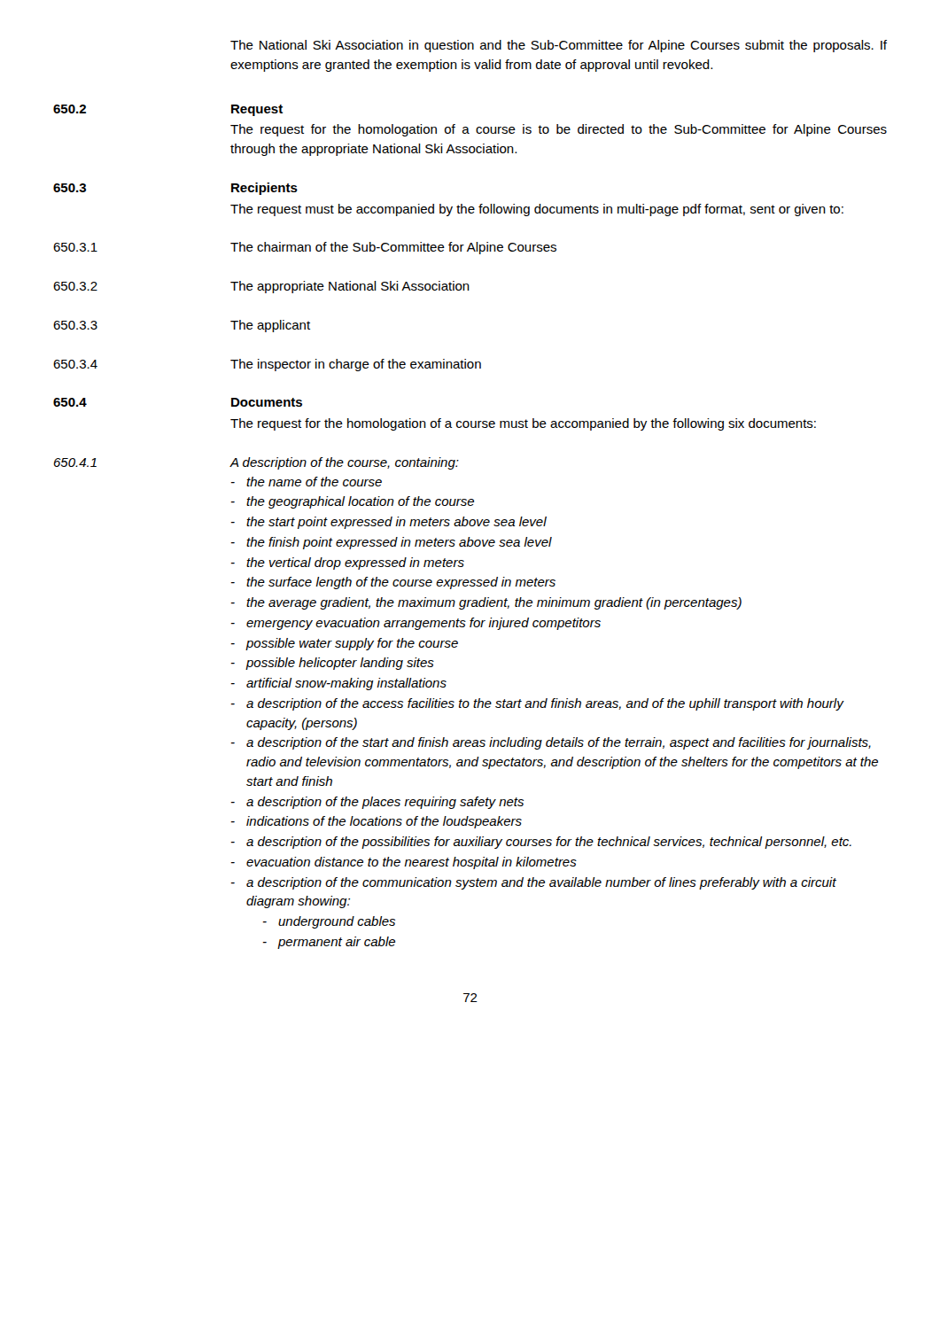The National Ski Association in question and the Sub-Committee for Alpine Courses submit the proposals. If exemptions are granted the exemption is valid from date of approval until revoked.
650.2
Request
The request for the homologation of a course is to be directed to the Sub-Committee for Alpine Courses through the appropriate National Ski Association.
650.3
Recipients
The request must be accompanied by the following documents in multi-page pdf format, sent or given to:
650.3.1
The chairman of the Sub-Committee for Alpine Courses
650.3.2
The appropriate National Ski Association
650.3.3
The applicant
650.3.4
The inspector in charge of the examination
650.4
Documents
The request for the homologation of a course must be accompanied by the following six documents:
650.4.1
A description of the course, containing:
the name of the course
the geographical location of the course
the start point expressed in meters above sea level
the finish point expressed in meters above sea level
the vertical drop expressed in meters
the surface length of the course expressed in meters
the average gradient, the maximum gradient, the minimum gradient (in percentages)
emergency evacuation arrangements for injured competitors
possible water supply for the course
possible helicopter landing sites
artificial snow-making installations
a description of the access facilities to the start and finish areas, and of the uphill transport with hourly capacity, (persons)
a description of the start and finish areas including details of the terrain, aspect and facilities for journalists, radio and television commentators, and spectators, and description of the shelters for the competitors at the start and finish
a description of the places requiring safety nets
indications of the locations of the loudspeakers
a description of the possibilities for auxiliary courses for the technical services, technical personnel, etc.
evacuation distance to the nearest hospital in kilometres
a description of the communication system and the available number of lines preferably with a circuit diagram showing:
underground cables
permanent air cable
72